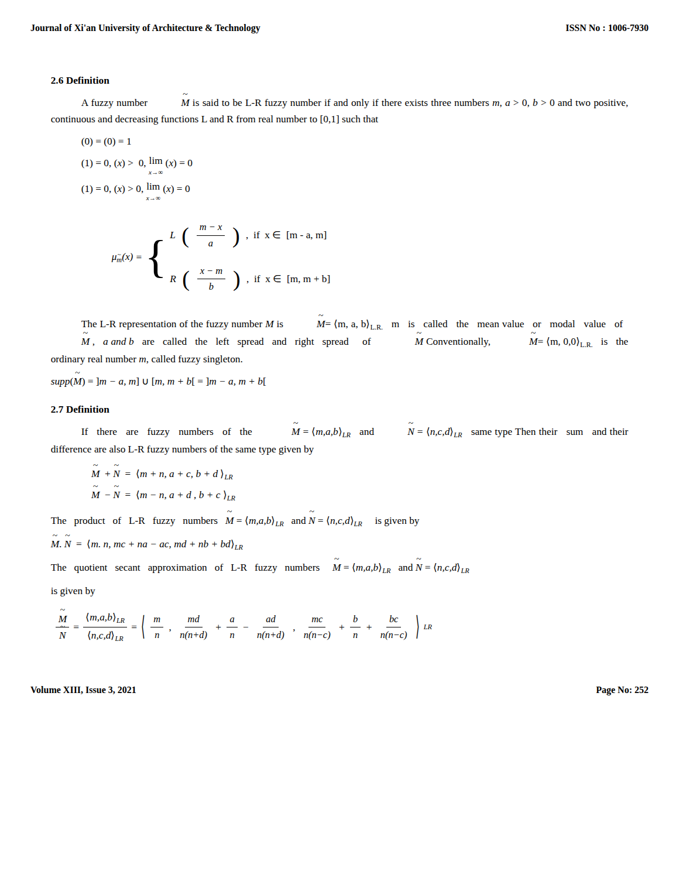Journal of Xi'an University of Architecture & Technology
ISSN No : 1006-7930
2.6 Definition
A fuzzy number M is said to be L-R fuzzy number if and only if there exists three numbers m, a > 0, b > 0 and two positive, continuous and decreasing functions L and R from real number to [0,1] such that
(0) = (0) = 1
(1) = 0, (x) > 0, lim x→∞ (x) = 0
(1) = 0, (x) > 0, lim x→∞ (x) = 0
μm(x) = {
L ( m − x a ) , if x ∈ [m - a, m]
R ( x − m b ) , if x ∈ [m, m + b]
The L-R representation of the fuzzy number M is M= ⟨m, a, b⟩L.R. m is called the mean value or modal value of M , a and b are called the left spread and right spread of M Conventionally, M= ⟨m, 0,0⟩L.R. is the ordinary real number m, called fuzzy singleton.
supp(M) = ]m − a, m] ∪ [m, m + b[ = ]m − a, m + b[
2.7 Definition
If there are fuzzy numbers of the M = ⟨m,a,b⟩LR and N = ⟨n,c,d⟩LR same type Then their sum and their difference are also L-R fuzzy numbers of the same type given by
M + N = ⟨m + n, a + c, b + d ⟩LR
M − N = ⟨m − n, a + d , b + c ⟩LR
The product of L-R fuzzy numbers M = ⟨m,a,b⟩LR and N = ⟨n,c,d⟩LR is given by
M. N = ⟨m. n, mc + na − ac, md + nb + bd⟩LR
The quotient secant approximation of L-R fuzzy numbers M = ⟨m,a,b⟩LR and N = ⟨n,c,d⟩LR
is given by
M N = ⟨m,a,b⟩LR ⟨n,c,d⟩LR = ⟨ mn , md n(n+d) + an − ad n(n+d) , mc n(n−c) + bn + bc n(n−c) ⟩ LR
Volume XIII, Issue 3, 2021
Page No: 252